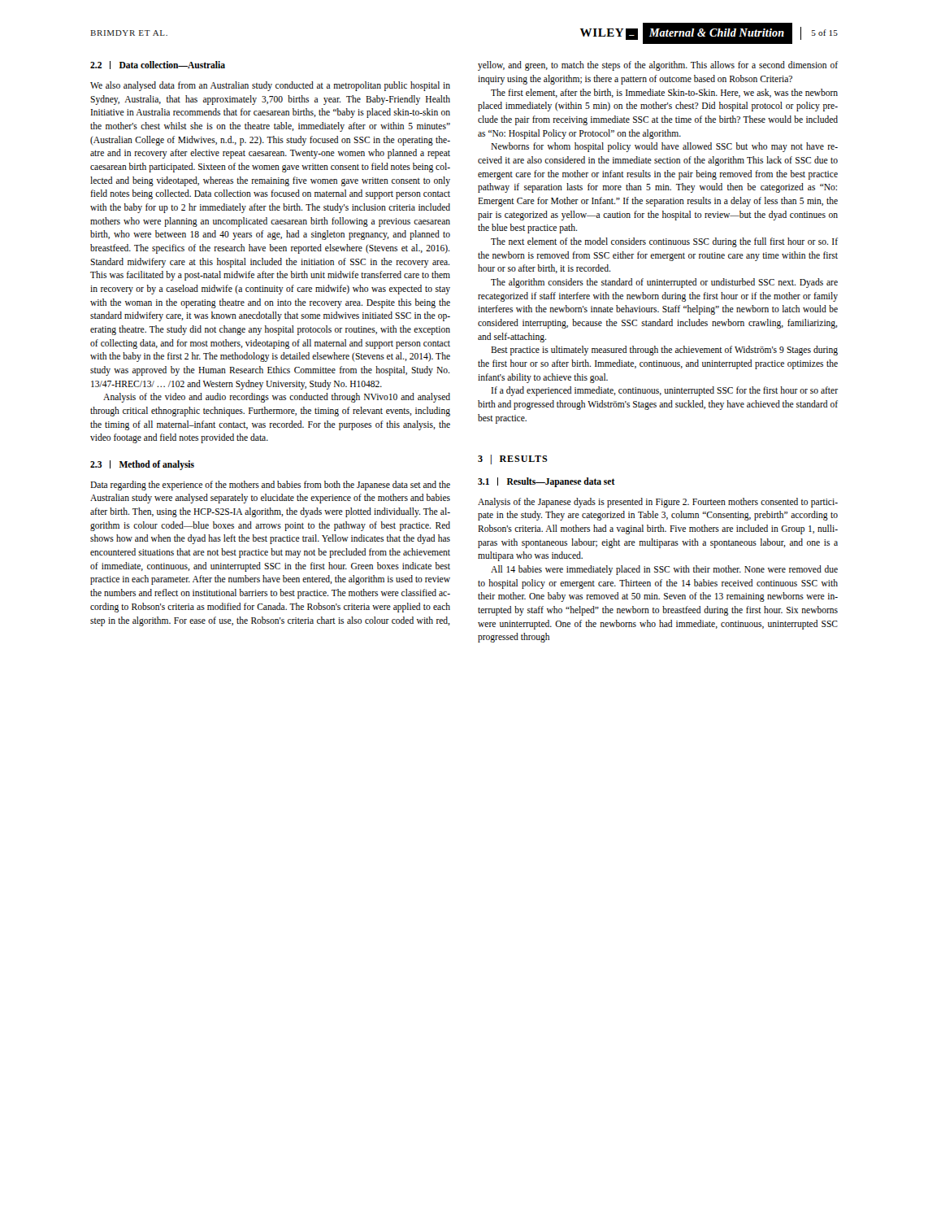BRIMDYR ET AL.
WILEY– Maternal & Child Nutrition 5 of 15
2.2 Data collection—Australia
We also analysed data from an Australian study conducted at a metropolitan public hospital in Sydney, Australia, that has approximately 3,700 births a year. The Baby-Friendly Health Initiative in Australia recommends that for caesarean births, the “baby is placed skin-to-skin on the mother's chest whilst she is on the theatre table, immediately after or within 5 minutes” (Australian College of Midwives, n.d., p. 22). This study focused on SSC in the operating theatre and in recovery after elective repeat caesarean. Twenty-one women who planned a repeat caesarean birth participated. Sixteen of the women gave written consent to field notes being collected and being videotaped, whereas the remaining five women gave written consent to only field notes being collected. Data collection was focused on maternal and support person contact with the baby for up to 2 hr immediately after the birth. The study's inclusion criteria included mothers who were planning an uncomplicated caesarean birth following a previous caesarean birth, who were between 18 and 40 years of age, had a singleton pregnancy, and planned to breastfeed. The specifics of the research have been reported elsewhere (Stevens et al., 2016). Standard midwifery care at this hospital included the initiation of SSC in the recovery area. This was facilitated by a post-natal midwife after the birth unit midwife transferred care to them in recovery or by a caseload midwife (a continuity of care midwife) who was expected to stay with the woman in the operating theatre and on into the recovery area. Despite this being the standard midwifery care, it was known anecdotally that some midwives initiated SSC in the operating theatre. The study did not change any hospital protocols or routines, with the exception of collecting data, and for most mothers, videotaping of all maternal and support person contact with the baby in the first 2 hr. The methodology is detailed elsewhere (Stevens et al., 2014). The study was approved by the Human Research Ethics Committee from the hospital, Study No. 13/47-HREC/13/ … /102 and Western Sydney University, Study No. H10482.
Analysis of the video and audio recordings was conducted through NVivo10 and analysed through critical ethnographic techniques. Furthermore, the timing of relevant events, including the timing of all maternal–infant contact, was recorded. For the purposes of this analysis, the video footage and field notes provided the data.
2.3 Method of analysis
Data regarding the experience of the mothers and babies from both the Japanese data set and the Australian study were analysed separately to elucidate the experience of the mothers and babies after birth. Then, using the HCP-S2S-IA algorithm, the dyads were plotted individually. The algorithm is colour coded—blue boxes and arrows point to the pathway of best practice. Red shows how and when the dyad has left the best practice trail. Yellow indicates that the dyad has encountered situations that are not best practice but may not be precluded from the achievement of immediate, continuous, and uninterrupted SSC in the first hour. Green boxes indicate best practice in each parameter. After the numbers have been entered, the algorithm is used to review the numbers and reflect on institutional barriers to best practice. The mothers were classified according to Robson's criteria as modified for Canada. The Robson's criteria were applied to each step in the algorithm. For ease of use, the Robson's criteria chart is also colour coded with red, yellow, and green, to match the steps of the algorithm. This allows for a second dimension of inquiry using the algorithm; is there a pattern of outcome based on Robson Criteria?
The first element, after the birth, is Immediate Skin-to-Skin. Here, we ask, was the newborn placed immediately (within 5 min) on the mother's chest? Did hospital protocol or policy preclude the pair from receiving immediate SSC at the time of the birth? These would be included as “No: Hospital Policy or Protocol” on the algorithm.
Newborns for whom hospital policy would have allowed SSC but who may not have received it are also considered in the immediate section of the algorithm This lack of SSC due to emergent care for the mother or infant results in the pair being removed from the best practice pathway if separation lasts for more than 5 min. They would then be categorized as “No: Emergent Care for Mother or Infant.” If the separation results in a delay of less than 5 min, the pair is categorized as yellow—a caution for the hospital to review—but the dyad continues on the blue best practice path.
The next element of the model considers continuous SSC during the full first hour or so. If the newborn is removed from SSC either for emergent or routine care any time within the first hour or so after birth, it is recorded.
The algorithm considers the standard of uninterrupted or undisturbed SSC next. Dyads are recategorized if staff interfere with the newborn during the first hour or if the mother or family interferes with the newborn's innate behaviours. Staff “helping” the newborn to latch would be considered interrupting, because the SSC standard includes newborn crawling, familiarizing, and self-attaching.
Best practice is ultimately measured through the achievement of Widström's 9 Stages during the first hour or so after birth. Immediate, continuous, and uninterrupted practice optimizes the infant's ability to achieve this goal.
If a dyad experienced immediate, continuous, uninterrupted SSC for the first hour or so after birth and progressed through Widström's Stages and suckled, they have achieved the standard of best practice.
3 | RESULTS
3.1 Results—Japanese data set
Analysis of the Japanese dyads is presented in Figure 2. Fourteen mothers consented to participate in the study. They are categorized in Table 3, column “Consenting, prebirth” according to Robson's criteria. All mothers had a vaginal birth. Five mothers are included in Group 1, nulliparas with spontaneous labour; eight are multiparas with a spontaneous labour, and one is a multipara who was induced.
All 14 babies were immediately placed in SSC with their mother. None were removed due to hospital policy or emergent care. Thirteen of the 14 babies received continuous SSC with their mother. One baby was removed at 50 min. Seven of the 13 remaining newborns were interrupted by staff who “helped” the newborn to breastfeed during the first hour. Six newborns were uninterrupted. One of the newborns who had immediate, continuous, uninterrupted SSC progressed through